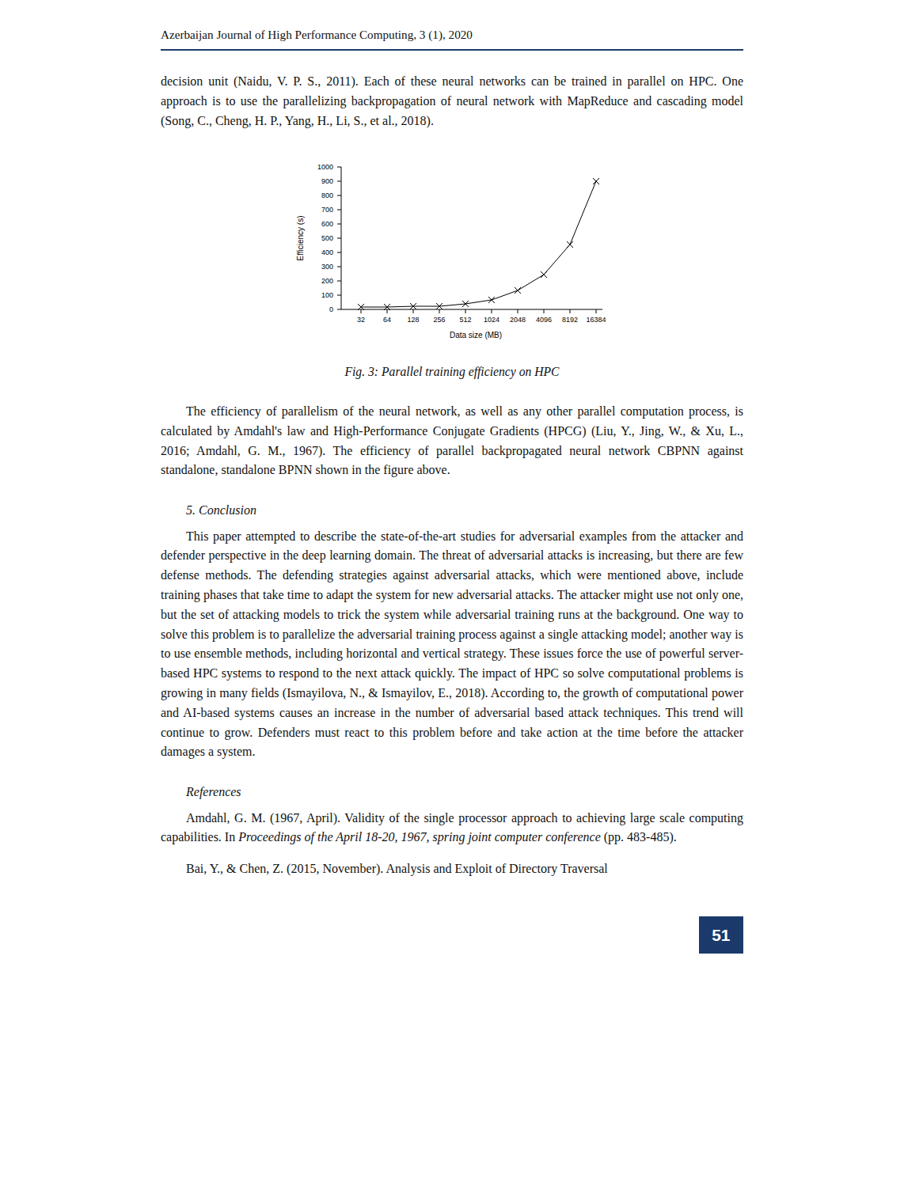Azerbaijan Journal of High Performance Computing, 3 (1), 2020
decision unit (Naidu, V. P. S., 2011). Each of these neural networks can be trained in parallel on HPC. One approach is to use the parallelizing backpropagation of neural network with MapReduce and cascading model (Song, C., Cheng, H. P., Yang, H., Li, S., et al., 2018).
0 100 200 300 400 500 600 700 800 900 1000 Efficiency (s) 32 64 128 256 512 1024 2048 4096 8192 16384 Data size (MB)
Fig. 3: Parallel training efficiency on HPC
The efficiency of parallelism of the neural network, as well as any other parallel computation process, is calculated by Amdahl's law and High-Performance Conjugate Gradients (HPCG) (Liu, Y., Jing, W., & Xu, L., 2016; Amdahl, G. M., 1967). The efficiency of parallel backpropagated neural network CBPNN against standalone, standalone BPNN shown in the figure above.
5. Conclusion
This paper attempted to describe the state-of-the-art studies for adversarial examples from the attacker and defender perspective in the deep learning domain. The threat of adversarial attacks is increasing, but there are few defense methods. The defending strategies against adversarial attacks, which were mentioned above, include training phases that take time to adapt the system for new adversarial attacks. The attacker might use not only one, but the set of attacking models to trick the system while adversarial training runs at the background. One way to solve this problem is to parallelize the adversarial training process against a single attacking model; another way is to use ensemble methods, including horizontal and vertical strategy. These issues force the use of powerful server-based HPC systems to respond to the next attack quickly. The impact of HPC so solve computational problems is growing in many fields (Ismayilova, N., & Ismayilov, E., 2018). According to, the growth of computational power and AI-based systems causes an increase in the number of adversarial based attack techniques. This trend will continue to grow. Defenders must react to this problem before and take action at the time before the attacker damages a system.
References
Amdahl, G. M. (1967, April). Validity of the single processor approach to achieving large scale computing capabilities. In Proceedings of the April 18-20, 1967, spring joint computer conference (pp. 483-485).
Bai, Y., & Chen, Z. (2015, November). Analysis and Exploit of Directory Traversal
51